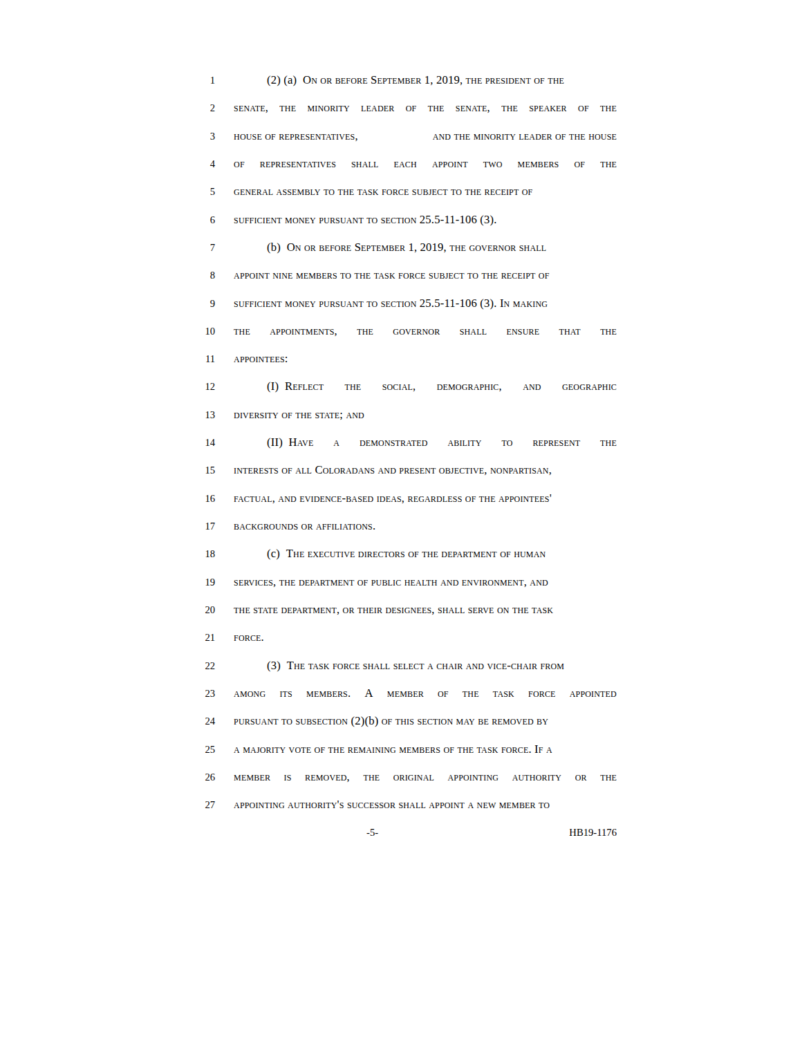1
(2) (a) On or before September 1, 2019, the president of the
2
senate, the minority leader of the senate, the speaker of the
3
house of representatives, and the minority leader of the house
4
of representatives shall each appoint two members of the
5
general assembly to the task force subject to the receipt of
6
sufficient money pursuant to section 25.5-11-106 (3).
7
(b) On or before September 1, 2019, the governor shall
8
appoint nine members to the task force subject to the receipt of
9
sufficient money pursuant to section 25.5-11-106 (3). In making
10
the appointments, the governor shall ensure that the
11
appointees:
12
(I) Reflect the social, demographic, and geographic
13
diversity of the state; and
14
(II) Have ademonstrated ability to represent the
15
interests of all Coloradans and present objective, nonpartisan,
16
factual, and evidence-based ideas, regardless of the appointees'
17
backgrounds or affiliations.
18
(c) The executive directors of the department of human
19
services, the department of public health and environment, and
20
the state department, or their designees, shall serve on the task
21
force.
22
(3) The task force shall select a chair and vice-chair from
23
among its members. Amember of the task force appointed
24
pursuant to subsection (2)(b) of this section may be removed by
25
a majority vote of the remaining members of the task force. If a
26
member is removed, the original appointing authority or the
27
appointing authority's successor shall appoint a new member to
-5- HB19-1176